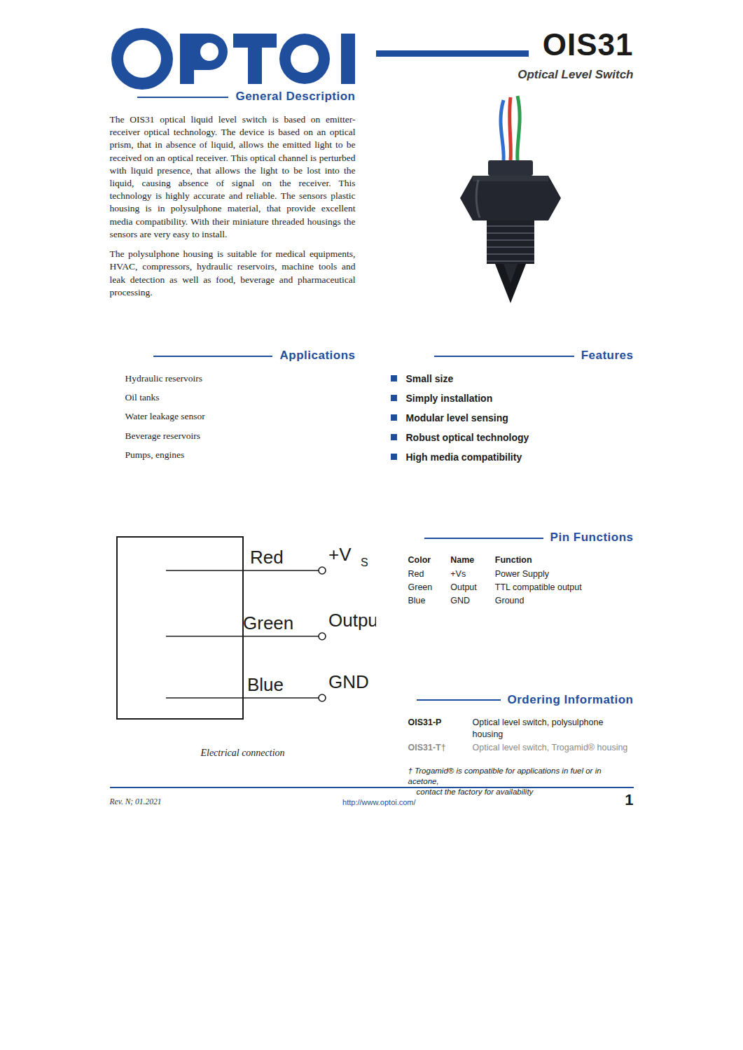OIS31
Optical Level Switch
General Description
The OIS31 optical liquid level switch is based on emitter-receiver optical technology. The device is based on an optical prism, that in absence of liquid, allows the emitted light to be received on an optical receiver. This optical channel is perturbed with liquid presence, that allows the light to be lost into the liquid, causing absence of signal on the receiver. This technology is highly accurate and reliable. The sensors plastic housing is in polysulphone material, that provide excellent media compatibility. With their miniature threaded housings the sensors are very easy to install.
The polysulphone housing is suitable for medical equipments, HVAC, compressors, hydraulic reservoirs, machine tools and leak detection as well as food, beverage and pharmaceutical processing.
Applications
Hydraulic reservoirs
Oil tanks
Water leakage sensor
Beverage reservoirs
Pumps, engines
Features
Small size
Simply installation
Modular level sensing
Robust optical technology
High media compatibility
Red +V S Green Output Blue GND
Electrical connection
Pin Functions
| Color | Name | Function |
| --- | --- | --- |
| Red | +Vs | Power Supply |
| Green | Output | TTL compatible output |
| Blue | GND | Ground |
Ordering Information
| OIS31-P | Optical level switch, polysulphone housing |
| OIS31-T† | Optical level switch, Trogamid® housing |
† Trogamid® is compatible for applications in fuel or in acetone, contact the factory for availability
Rev. N; 01.2021
http://www.optoi.com/
1